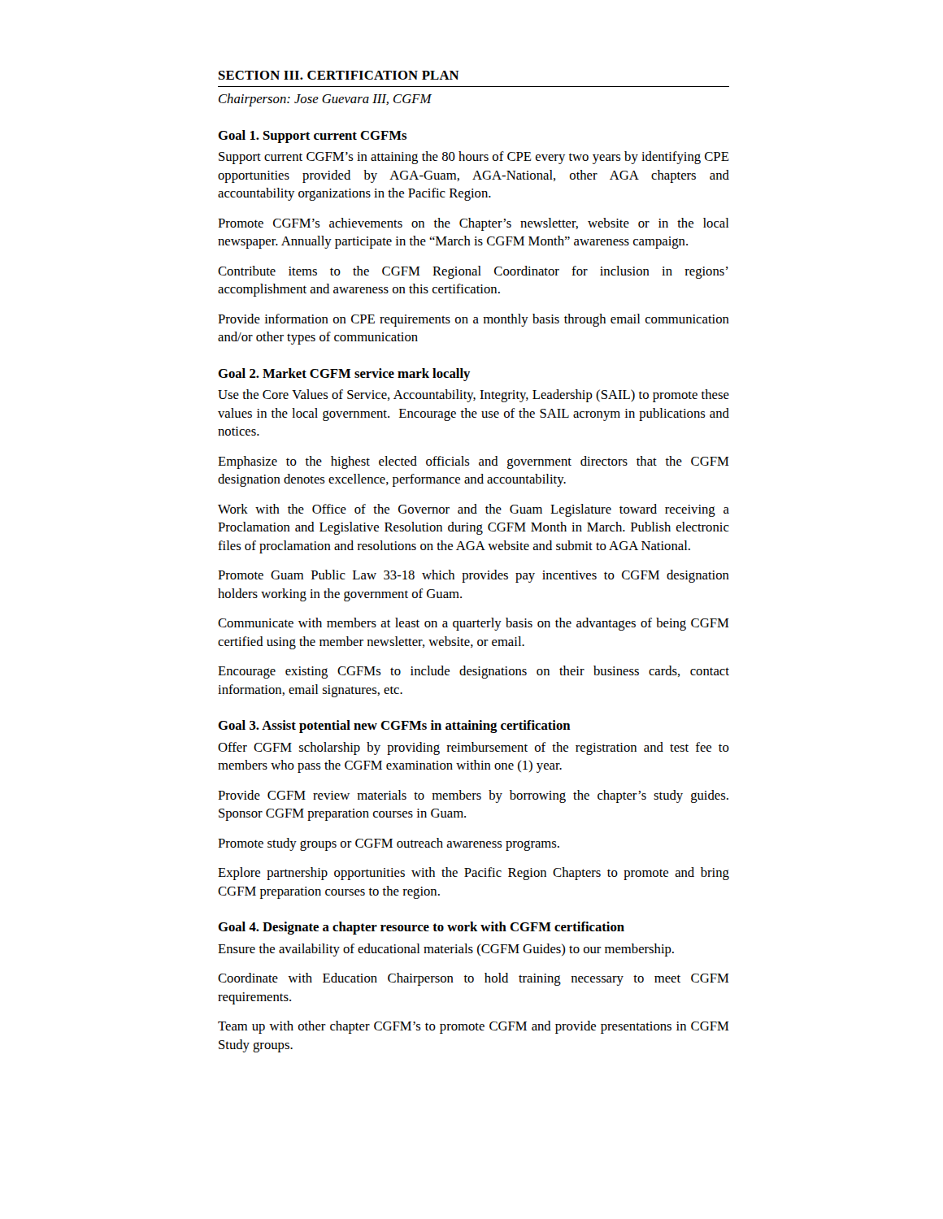SECTION III. CERTIFICATION PLAN
Chairperson: Jose Guevara III, CGFM
Goal 1. Support current CGFMs
Support current CGFM’s in attaining the 80 hours of CPE every two years by identifying CPE opportunities provided by AGA-Guam, AGA-National, other AGA chapters and accountability organizations in the Pacific Region.
Promote CGFM’s achievements on the Chapter’s newsletter, website or in the local newspaper. Annually participate in the “March is CGFM Month” awareness campaign.
Contribute items to the CGFM Regional Coordinator for inclusion in regions’ accomplishment and awareness on this certification.
Provide information on CPE requirements on a monthly basis through email communication and/or other types of communication
Goal 2. Market CGFM service mark locally
Use the Core Values of Service, Accountability, Integrity, Leadership (SAIL) to promote these values in the local government. Encourage the use of the SAIL acronym in publications and notices.
Emphasize to the highest elected officials and government directors that the CGFM designation denotes excellence, performance and accountability.
Work with the Office of the Governor and the Guam Legislature toward receiving a Proclamation and Legislative Resolution during CGFM Month in March. Publish electronic files of proclamation and resolutions on the AGA website and submit to AGA National.
Promote Guam Public Law 33-18 which provides pay incentives to CGFM designation holders working in the government of Guam.
Communicate with members at least on a quarterly basis on the advantages of being CGFM certified using the member newsletter, website, or email.
Encourage existing CGFMs to include designations on their business cards, contact information, email signatures, etc.
Goal 3. Assist potential new CGFMs in attaining certification
Offer CGFM scholarship by providing reimbursement of the registration and test fee to members who pass the CGFM examination within one (1) year.
Provide CGFM review materials to members by borrowing the chapter’s study guides. Sponsor CGFM preparation courses in Guam.
Promote study groups or CGFM outreach awareness programs.
Explore partnership opportunities with the Pacific Region Chapters to promote and bring CGFM preparation courses to the region.
Goal 4. Designate a chapter resource to work with CGFM certification
Ensure the availability of educational materials (CGFM Guides) to our membership.
Coordinate with Education Chairperson to hold training necessary to meet CGFM requirements.
Team up with other chapter CGFM’s to promote CGFM and provide presentations in CGFM Study groups.